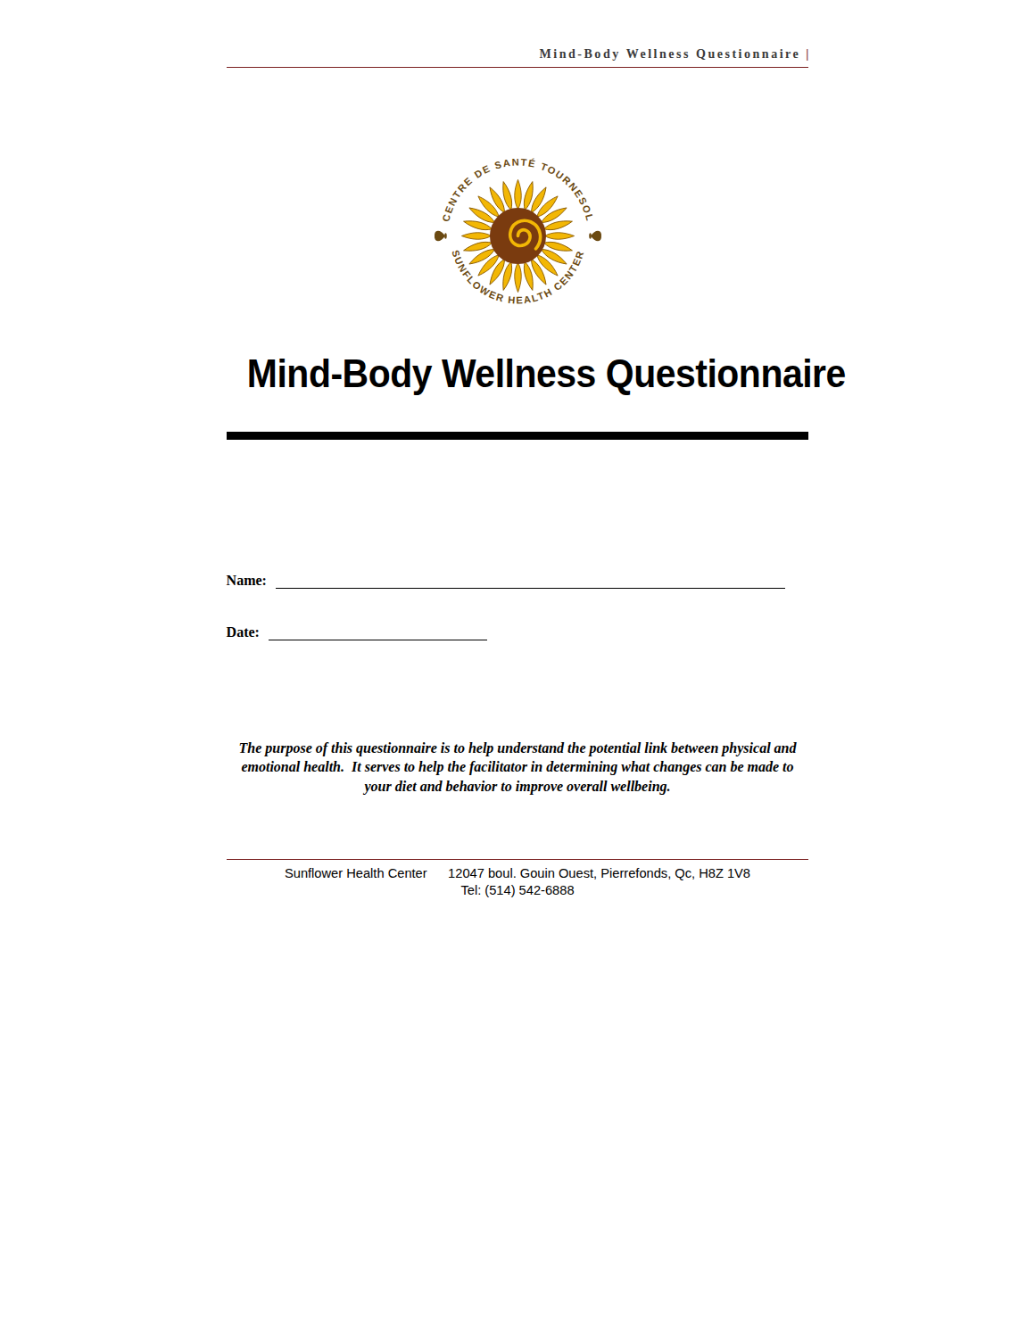Mind-Body Wellness Questionnaire|
CENTRE DE SANTÉ TOURNESOL SUNFLOWER HEALTH CENTER
Mind-Body Wellness Questionnaire
Name:
Date:
The purpose of this questionnaire is to help understand the potential link between physical and emotional health. It serves to help the facilitator in determining what changes can be made to your diet and behavior to improve overall wellbeing.
Sunflower Health Center 12047 boul. Gouin Ouest, Pierrefonds, Qc, H8Z 1V8
Tel: (514) 542-6888